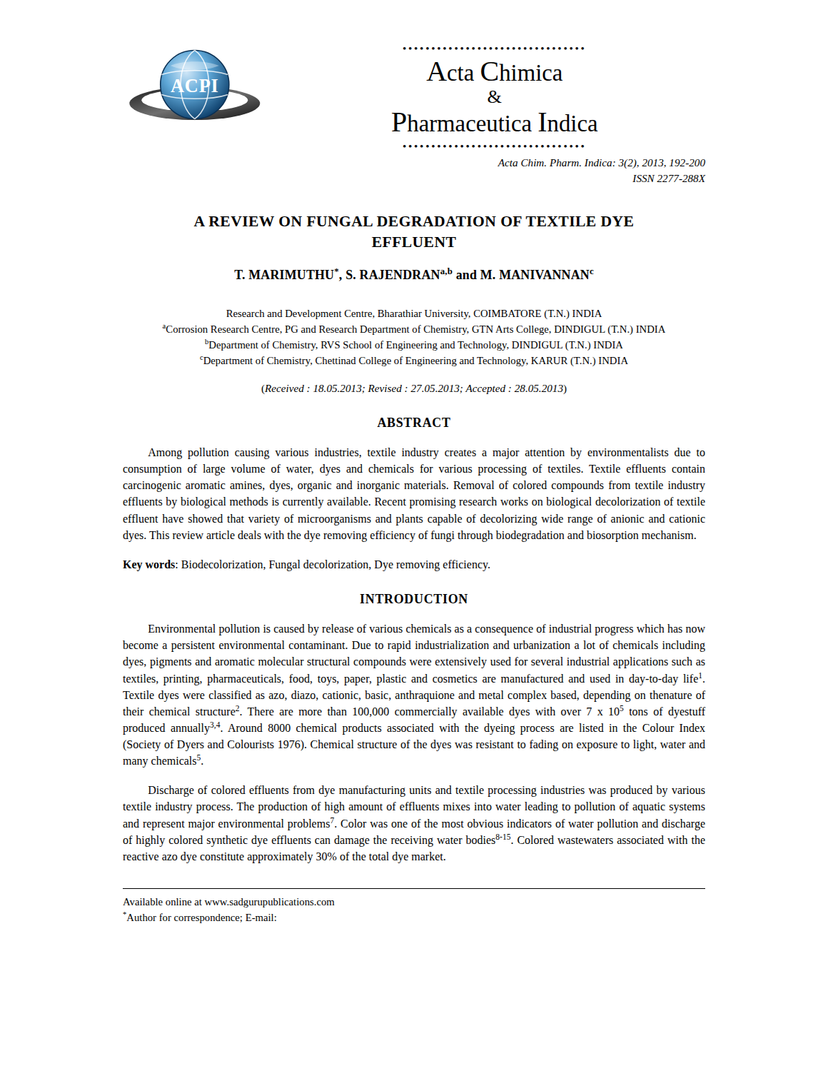ACPI
••••••••••••••••••••••••••••••••
Acta Chimica & Pharmaceutica Indica
••••••••••••••••••••••••••••••••
Acta Chim. Pharm. Indica: 3(2), 2013, 192-200
ISSN 2277-288X
A REVIEW ON FUNGAL DEGRADATION OF TEXTILE DYE
EFFLUENT
T. MARIMUTHU*, S. RAJENDRANa,b and M. MANIVANNANc
Research and Development Centre, Bharathiar University, COIMBATORE (T.N.) INDIA
aCorrosion Research Centre, PG and Research Department of Chemistry, GTN Arts College, DINDIGUL (T.N.) INDIA
bDepartment of Chemistry, RVS School of Engineering and Technology, DINDIGUL (T.N.) INDIA
cDepartment of Chemistry, Chettinad College of Engineering and Technology, KARUR (T.N.) INDIA
(Received : 18.05.2013; Revised : 27.05.2013; Accepted : 28.05.2013)
ABSTRACT
Among pollution causing various industries, textile industry creates a major attention by environmentalists due to consumption of large volume of water, dyes and chemicals for various processing of textiles. Textile effluents contain carcinogenic aromatic amines, dyes, organic and inorganic materials. Removal of colored compounds from textile industry effluents by biological methods is currently available. Recent promising research works on biological decolorization of textile effluent have showed that variety of microorganisms and plants capable of decolorizing wide range of anionic and cationic dyes. This review article deals with the dye removing efficiency of fungi through biodegradation and biosorption mechanism.
Key words: Biodecolorization, Fungal decolorization, Dye removing efficiency.
INTRODUCTION
Environmental pollution is caused by release of various chemicals as a consequence of industrial progress which has now become a persistent environmental contaminant. Due to rapid industrialization and urbanization a lot of chemicals including dyes, pigments and aromatic molecular structural compounds were extensively used for several industrial applications such as textiles, printing, pharmaceuticals, food, toys, paper, plastic and cosmetics are manufactured and used in day-to-day life1. Textile dyes were classified as azo, diazo, cationic, basic, anthraquione and metal complex based, depending on thenature of their chemical structure2. There are more than 100,000 commercially available dyes with over 7 x 105 tons of dyestuff produced annually3,4. Around 8000 chemical products associated with the dyeing process are listed in the Colour Index (Society of Dyers and Colourists 1976). Chemical structure of the dyes was resistant to fading on exposure to light, water and many chemicals5.
Discharge of colored effluents from dye manufacturing units and textile processing industries was produced by various textile industry process. The production of high amount of effluents mixes into water leading to pollution of aquatic systems and represent major environmental problems7. Color was one of the most obvious indicators of water pollution and discharge of highly colored synthetic dye effluents can damage the receiving water bodies8-15. Colored wastewaters associated with the reactive azo dye constitute approximately 30% of the total dye market.
Available online at www.sadgurupublications.com
*Author for correspondence; E-mail: